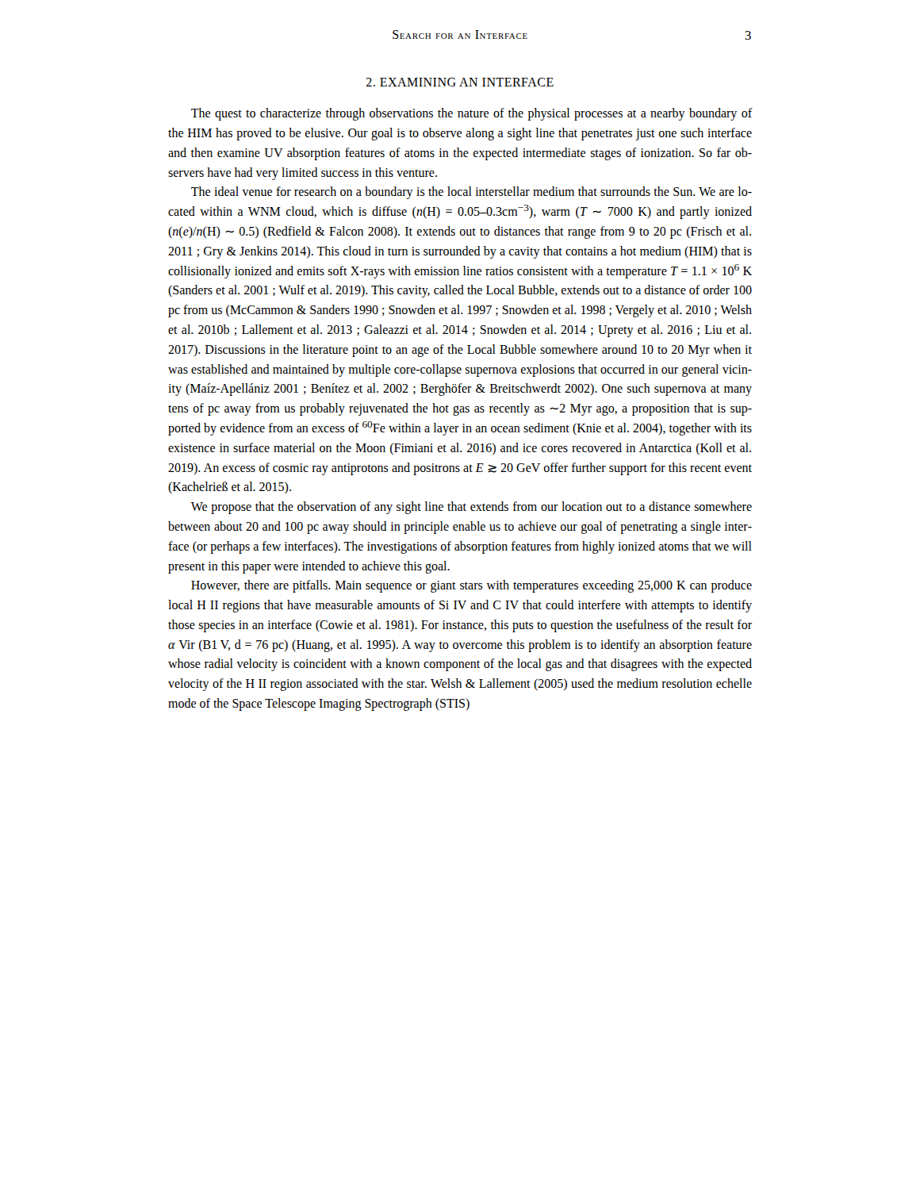Search for an Interface 3
2. EXAMINING AN INTERFACE
The quest to characterize through observations the nature of the physical processes at a nearby boundary of the HIM has proved to be elusive. Our goal is to observe along a sight line that penetrates just one such interface and then examine UV absorption features of atoms in the expected intermediate stages of ionization. So far observers have had very limited success in this venture.
The ideal venue for research on a boundary is the local interstellar medium that surrounds the Sun. We are located within a WNM cloud, which is diffuse (n(H) = 0.05–0.3cm−3), warm (T ∼ 7000 K) and partly ionized (n(e)/n(H) ∼ 0.5) (Redfield & Falcon 2008). It extends out to distances that range from 9 to 20 pc (Frisch et al. 2011 ; Gry & Jenkins 2014). This cloud in turn is surrounded by a cavity that contains a hot medium (HIM) that is collisionally ionized and emits soft X-rays with emission line ratios consistent with a temperature T = 1.1 × 106 K (Sanders et al. 2001 ; Wulf et al. 2019). This cavity, called the Local Bubble, extends out to a distance of order 100 pc from us (McCammon & Sanders 1990 ; Snowden et al. 1997 ; Snowden et al. 1998 ; Vergely et al. 2010 ; Welsh et al. 2010b ; Lallement et al. 2013 ; Galeazzi et al. 2014 ; Snowden et al. 2014 ; Uprety et al. 2016 ; Liu et al. 2017). Discussions in the literature point to an age of the Local Bubble somewhere around 10 to 20 Myr when it was established and maintained by multiple core-collapse supernova explosions that occurred in our general vicinity (Maíz-Apellániz 2001 ; Benítez et al. 2002 ; Berghöfer & Breitschwerdt 2002). One such supernova at many tens of pc away from us probably rejuvenated the hot gas as recently as ∼2 Myr ago, a proposition that is supported by evidence from an excess of 60Fe within a layer in an ocean sediment (Knie et al. 2004), together with its existence in surface material on the Moon (Fimiani et al. 2016) and ice cores recovered in Antarctica (Koll et al. 2019). An excess of cosmic ray antiprotons and positrons at E ≳ 20 GeV offer further support for this recent event (Kachelrieß et al. 2015).
We propose that the observation of any sight line that extends from our location out to a distance somewhere between about 20 and 100 pc away should in principle enable us to achieve our goal of penetrating a single interface (or perhaps a few interfaces). The investigations of absorption features from highly ionized atoms that we will present in this paper were intended to achieve this goal.
However, there are pitfalls. Main sequence or giant stars with temperatures exceeding 25,000 K can produce local H II regions that have measurable amounts of Si IV and C IV that could interfere with attempts to identify those species in an interface (Cowie et al. 1981). For instance, this puts to question the usefulness of the result for α Vir (B1 V, d = 76 pc) (Huang, et al. 1995). A way to overcome this problem is to identify an absorption feature whose radial velocity is coincident with a known component of the local gas and that disagrees with the expected velocity of the H II region associated with the star. Welsh & Lallement (2005) used the medium resolution echelle mode of the Space Telescope Imaging Spectrograph (STIS)